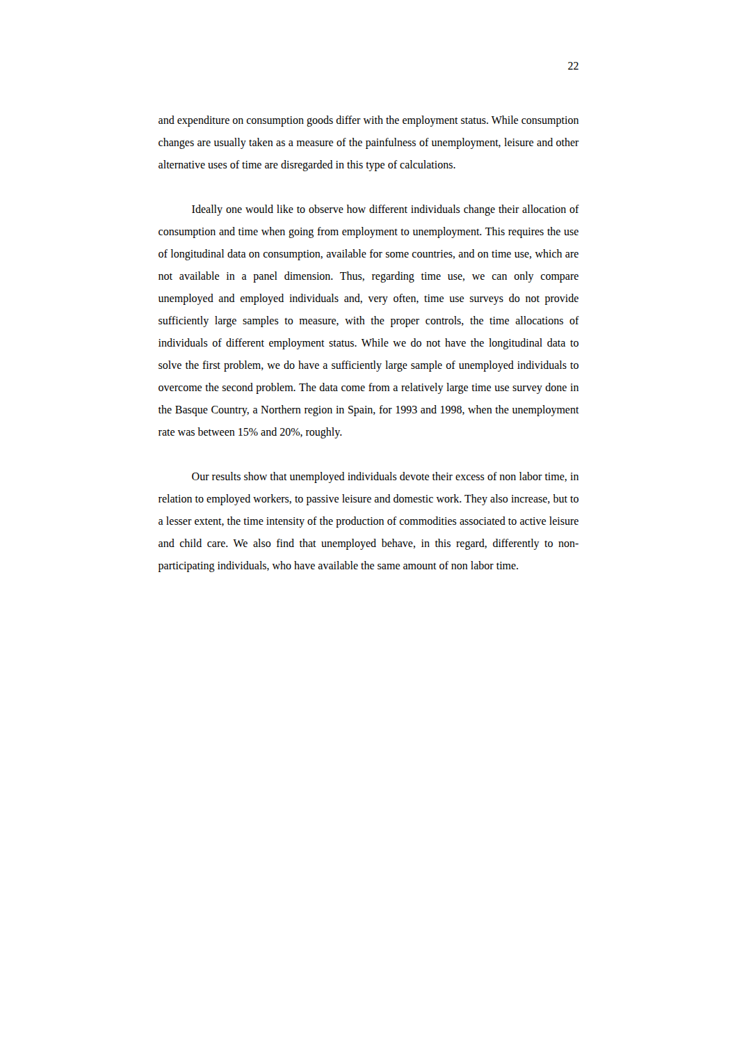22
and expenditure on consumption goods differ with the employment status. While consumption changes are usually taken as a measure of the painfulness of unemployment, leisure and other alternative uses of time are disregarded in this type of calculations.
Ideally one would like to observe how different individuals change their allocation of consumption and time when going from employment to unemployment. This requires the use of longitudinal data on consumption, available for some countries, and on time use, which are not available in a panel dimension. Thus, regarding time use, we can only compare unemployed and employed individuals and, very often, time use surveys do not provide sufficiently large samples to measure, with the proper controls, the time allocations of individuals of different employment status. While we do not have the longitudinal data to solve the first problem, we do have a sufficiently large sample of unemployed individuals to overcome the second problem. The data come from a relatively large time use survey done in the Basque Country, a Northern region in Spain, for 1993 and 1998, when the unemployment rate was between 15% and 20%, roughly.
Our results show that unemployed individuals devote their excess of non labor time, in relation to employed workers, to passive leisure and domestic work. They also increase, but to a lesser extent, the time intensity of the production of commodities associated to active leisure and child care. We also find that unemployed behave, in this regard, differently to non-participating individuals, who have available the same amount of non labor time.